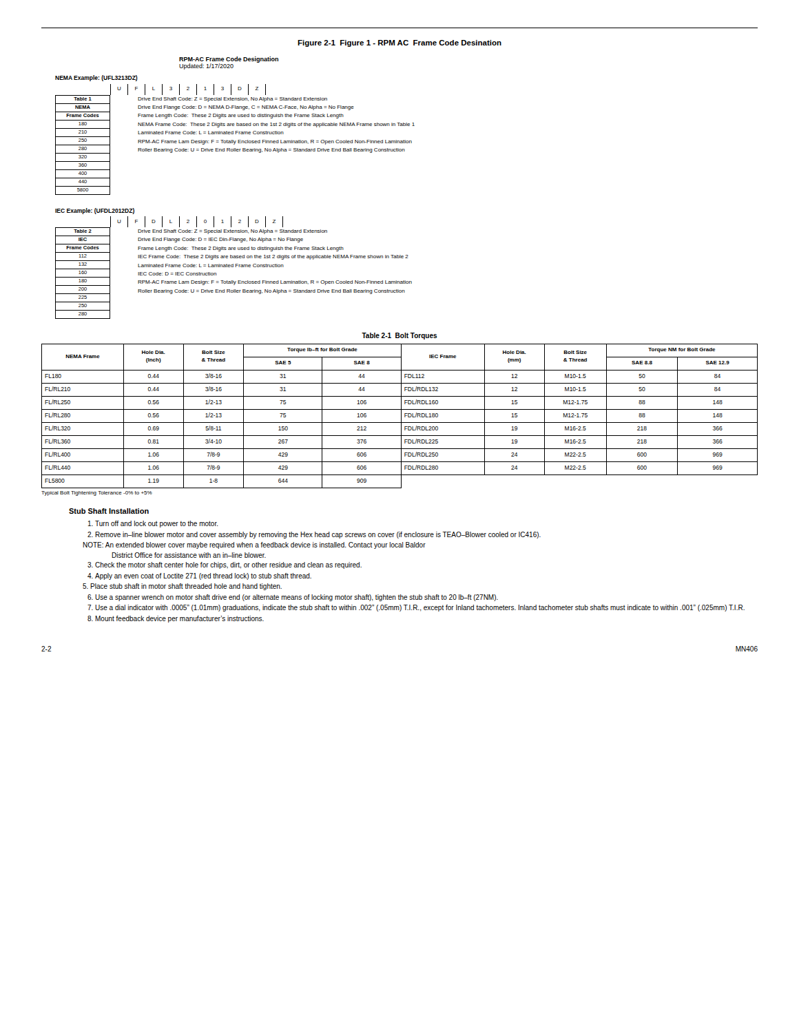Figure 2-1 Figure 1 - RPM AC Frame Code Desination
RPM-AC Frame Code Designation
Updated: 1/17/2020
NEMA Example: (UFL3213DZ)
| U | F | L | 3 | 2 | 1 | 3 | D | Z |
| Table 1 |
| NEMA |
| Frame Codes |
| 180 |
| 210 |
| 250 |
| 280 |
| 320 |
| 360 |
| 400 |
| 440 |
| 5800 |
Drive End Shaft Code: Z = Special Extension, No Alpha = Standard Extension
Drive End Flange Code: D = NEMA D-Flange, C = NEMA C-Face, No Alpha = No Flange
Frame Length Code: These 2 Digits are used to distinguish the Frame Stack Length
NEMA Frame Code: These 2 Digits are based on the 1st 2 digits of the applicable NEMA Frame shown in Table 1
Laminated Frame Code: L = Laminated Frame Construction
RPM-AC Frame Lam Design: F = Totally Enclosed Finned Lamination, R = Open Cooled Non-Finned Lamination
Roller Bearing Code: U = Drive End Roller Bearing, No Alpha = Standard Drive End Ball Bearing Construction
IEC Example: (UFDL2012DZ)
| U | F | D | L | 2 | 0 | 1 | 2 | D | Z |
| Table 2 |
| IEC |
| Frame Codes |
| 112 |
| 132 |
| 160 |
| 180 |
| 200 |
| 225 |
| 250 |
| 280 |
Drive End Shaft Code: Z = Special Extension, No Alpha = Standard Extension
Drive End Flange Code: D = IEC Din-Flange, No Alpha = No Flange
Frame Length Code: These 2 Digits are used to distinguish the Frame Stack Length
IEC Frame Code: These 2 Digits are based on the 1st 2 digits of the applicable NEMA Frame shown in Table 2
Laminated Frame Code: L = Laminated Frame Construction
IEC Code: D = IEC Construction
RPM-AC Frame Lam Design: F = Totally Enclosed Finned Lamination, R = Open Cooled Non-Finned Lamination
Roller Bearing Code: U = Drive End Roller Bearing, No Alpha = Standard Drive End Ball Bearing Construction
Table 2-1 Bolt Torques
| NEMA Frame | Hole Dia. (Inch) | Bolt Size & Thread | Torque lb–ft for Bolt Grade | IEC Frame | Hole Dia. (mm) | Bolt Size & Thread | Torque NM for Bolt Grade |
| --- | --- | --- | --- | --- | --- | --- | --- |
| SAE 5 | SAE 8 | SAE 8.8 | SAE 12.9 |
| FL180 | 0.44 | 3/8-16 | 31 | 44 | FDL112 | 12 | M10-1.5 | 50 | 84 |
| FL/RL210 | 0.44 | 3/8-16 | 31 | 44 | FDL/RDL132 | 12 | M10-1.5 | 50 | 84 |
| FL/RL250 | 0.56 | 1/2-13 | 75 | 106 | FDL/RDL160 | 15 | M12-1.75 | 88 | 148 |
| FL/RL280 | 0.56 | 1/2-13 | 75 | 106 | FDL/RDL180 | 15 | M12-1.75 | 88 | 148 |
| FL/RL320 | 0.69 | 5/8-11 | 150 | 212 | FDL/RDL200 | 19 | M16-2.5 | 218 | 366 |
| FL/RL360 | 0.81 | 3/4-10 | 267 | 376 | FDL/RDL225 | 19 | M16-2.5 | 218 | 366 |
| FL/RL400 | 1.06 | 7/8-9 | 429 | 606 | FDL/RDL250 | 24 | M22-2.5 | 600 | 969 |
| FL/RL440 | 1.06 | 7/8-9 | 429 | 606 | FDL/RDL280 | 24 | M22-2.5 | 600 | 969 |
| FL5800 | 1.19 | 1-8 | 644 | 909 | | | | | |
Typical Bolt Tightening Tolerance -0% to +5%
Stub Shaft Installation
Turn off and lock out power to the motor.
Remove in–line blower motor and cover assembly by removing the Hex head cap screws on cover (if enclosure is TEAO–Blower cooled or IC416).
NOTE: An extended blower cover maybe required when a feedback device is installed. Contact your local Baldor District Office for assistance with an in–line blower.
Check the motor shaft center hole for chips, dirt, or other residue and clean as required.
Apply an even coat of Loctite 271 (red thread lock) to stub shaft thread.
5. Place stub shaft in motor shaft threaded hole and hand tighten.
Use a spanner wrench on motor shaft drive end (or alternate means of locking motor shaft), tighten the stub shaft to 20 lb–ft (27NM).
Use a dial indicator with .0005” (1.01mm) graduations, indicate the stub shaft to within .002” (.05mm) T.I.R., except for Inland tachometers. Inland tachometer stub shafts must indicate to within .001” (.025mm) T.I.R.
Mount feedback device per manufacturer’s instructions.
2-2
MN406